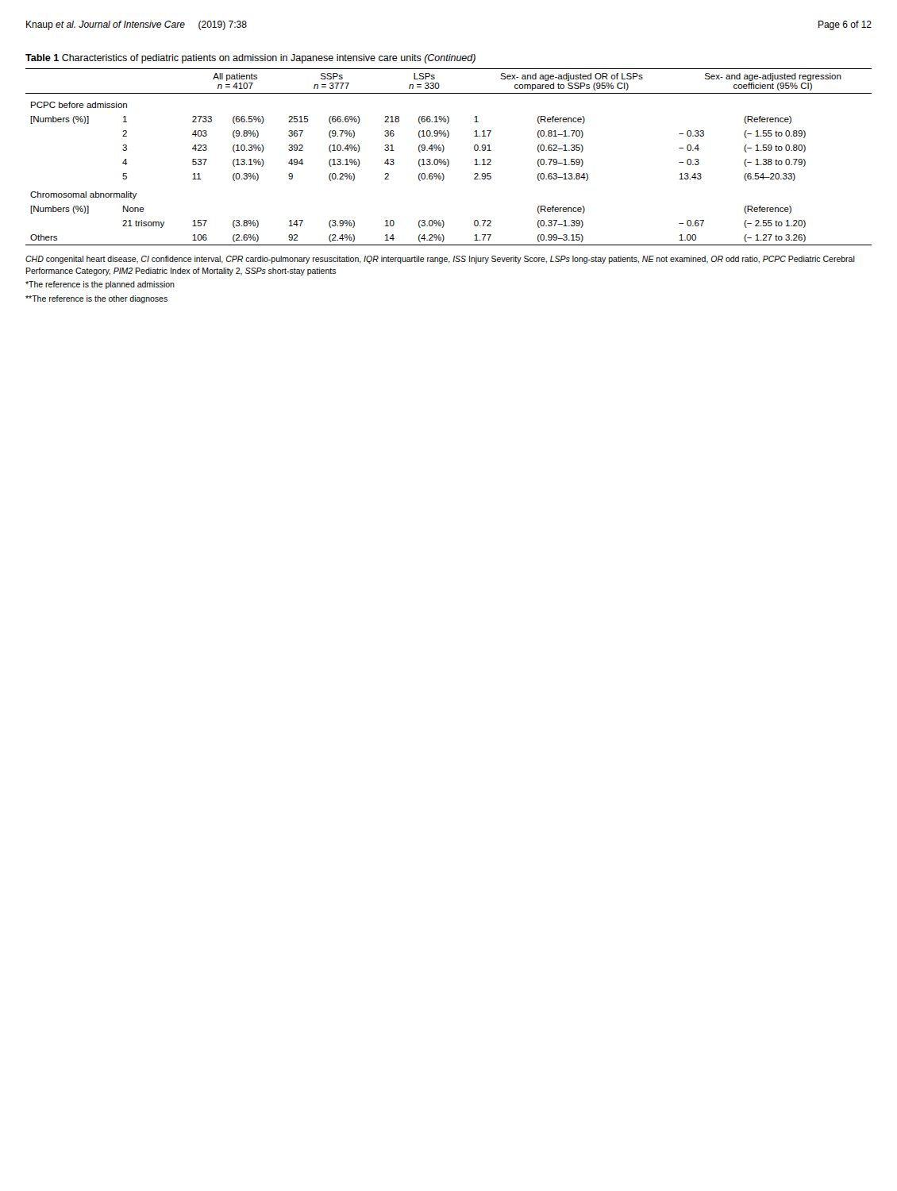Knaup et al. Journal of Intensive Care (2019) 7:38
Page 6 of 12
Table 1 Characteristics of pediatric patients on admission in Japanese intensive care units (Continued)
| | | All patients n = 4107 | SSPs n = 3777 | LSPs n = 330 | Sex- and age-adjusted OR of LSPs compared to SSPs (95% CI) | Sex- and age-adjusted regression coefficient (95% CI) |
| --- | --- | --- | --- | --- | --- | --- |
| PCPC before admission |
| [Numbers (%)] | 1 | 2733 | (66.5%) | 2515 | (66.6%) | 218 | (66.1%) | 1 | (Reference) | | (Reference) |
| | 2 | 403 | (9.8%) | 367 | (9.7%) | 36 | (10.9%) | 1.17 | (0.81–1.70) | − 0.33 | (− 1.55 to 0.89) |
| | 3 | 423 | (10.3%) | 392 | (10.4%) | 31 | (9.4%) | 0.91 | (0.62–1.35) | − 0.4 | (− 1.59 to 0.80) |
| | 4 | 537 | (13.1%) | 494 | (13.1%) | 43 | (13.0%) | 1.12 | (0.79–1.59) | − 0.3 | (− 1.38 to 0.79) |
| | 5 | 11 | (0.3%) | 9 | (0.2%) | 2 | (0.6%) | 2.95 | (0.63–13.84) | 13.43 | (6.54–20.33) |
| Chromosomal abnormality |
| [Numbers (%)] | None | | | | | | | | (Reference) | | (Reference) |
| | 21 trisomy | 157 | (3.8%) | 147 | (3.9%) | 10 | (3.0%) | 0.72 | (0.37–1.39) | − 0.67 | (− 2.55 to 1.20) |
| Others | | 106 | (2.6%) | 92 | (2.4%) | 14 | (4.2%) | 1.77 | (0.99–3.15) | 1.00 | (− 1.27 to 3.26) |
CHD congenital heart disease, CI confidence interval, CPR cardio-pulmonary resuscitation, IQR interquartile range, ISS Injury Severity Score, LSPs long-stay patients, NE not examined, OR odd ratio, PCPC Pediatric Cerebral Performance Category, PIM2 Pediatric Index of Mortality 2, SSPs short-stay patients
*The reference is the planned admission
**The reference is the other diagnoses